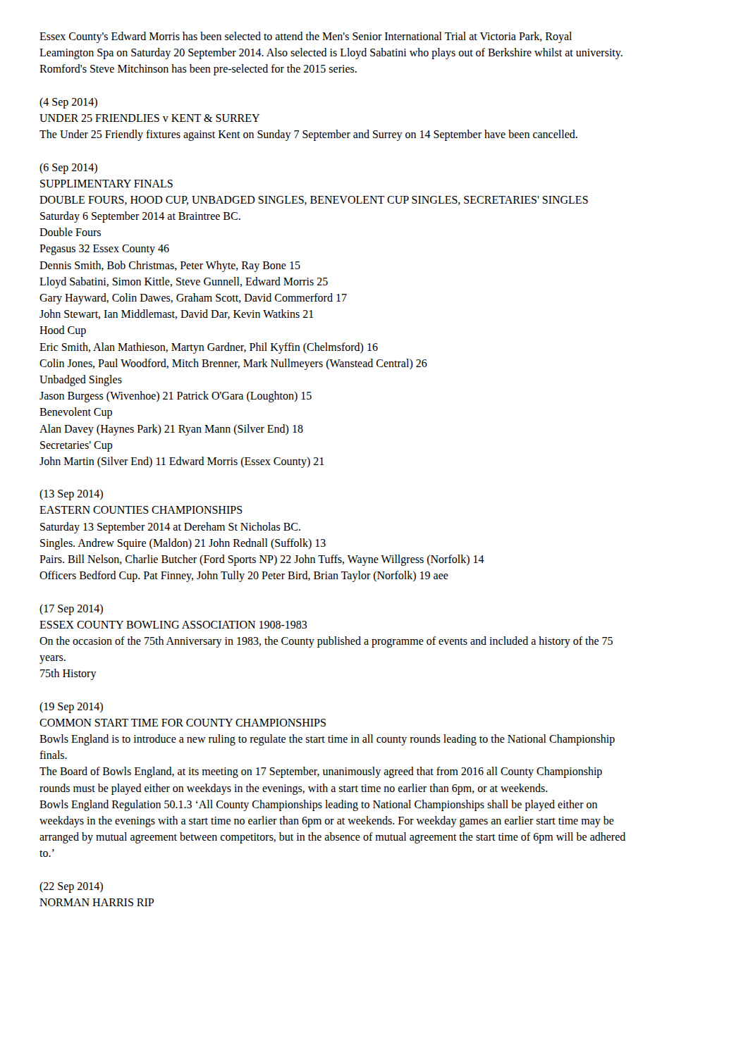Essex County's Edward Morris has been selected to attend the Men's Senior International Trial at Victoria Park, Royal Leamington Spa on Saturday 20 September 2014. Also selected is Lloyd Sabatini who plays out of Berkshire whilst at university. Romford's Steve Mitchinson has been pre-selected for the 2015 series.
(4 Sep 2014)
UNDER 25 FRIENDLIES v KENT & SURREY
The Under 25 Friendly fixtures against Kent on Sunday 7 September and Surrey on 14 September have been cancelled.
(6 Sep 2014)
SUPPLIMENTARY FINALS
DOUBLE FOURS, HOOD CUP, UNBADGED SINGLES, BENEVOLENT CUP SINGLES, SECRETARIES' SINGLES
Saturday 6 September 2014 at Braintree BC.
Double Fours
Pegasus 32 Essex County 46
Dennis Smith, Bob Christmas, Peter Whyte, Ray Bone 15
Lloyd Sabatini, Simon Kittle, Steve Gunnell, Edward Morris 25
Gary Hayward, Colin Dawes, Graham Scott, David Commerford 17
John Stewart, Ian Middlemast, David Dar, Kevin Watkins 21
Hood Cup
Eric Smith, Alan Mathieson, Martyn Gardner, Phil Kyffin (Chelmsford) 16
Colin Jones, Paul Woodford, Mitch Brenner, Mark Nullmeyers (Wanstead Central) 26
Unbadged Singles
Jason Burgess (Wivenhoe) 21 Patrick O'Gara (Loughton) 15
Benevolent Cup
Alan Davey (Haynes Park) 21 Ryan Mann (Silver End) 18
Secretaries' Cup
John Martin (Silver End) 11 Edward Morris (Essex County) 21
(13 Sep 2014)
EASTERN COUNTIES CHAMPIONSHIPS
Saturday 13 September 2014 at Dereham St Nicholas BC.
Singles. Andrew Squire (Maldon) 21 John Rednall (Suffolk) 13
Pairs. Bill Nelson, Charlie Butcher (Ford Sports NP) 22 John Tuffs, Wayne Willgress (Norfolk) 14
Officers Bedford Cup. Pat Finney, John Tully 20 Peter Bird, Brian Taylor (Norfolk) 19 aee
(17 Sep 2014)
ESSEX COUNTY BOWLING ASSOCIATION 1908-1983
On the occasion of the 75th Anniversary in 1983, the County published a programme of events and included a history of the 75 years.
75th History
(19 Sep 2014)
COMMON START TIME FOR COUNTY CHAMPIONSHIPS
Bowls England is to introduce a new ruling to regulate the start time in all county rounds leading to the National Championship finals.
The Board of Bowls England, at its meeting on 17 September, unanimously agreed that from 2016 all County Championship rounds must be played either on weekdays in the evenings, with a start time no earlier than 6pm, or at weekends.
Bowls England Regulation 50.1.3 ‘All County Championships leading to National Championships shall be played either on weekdays in the evenings with a start time no earlier than 6pm or at weekends. For weekday games an earlier start time may be arranged by mutual agreement between competitors, but in the absence of mutual agreement the start time of 6pm will be adhered to.’
(22 Sep 2014)
NORMAN HARRIS RIP